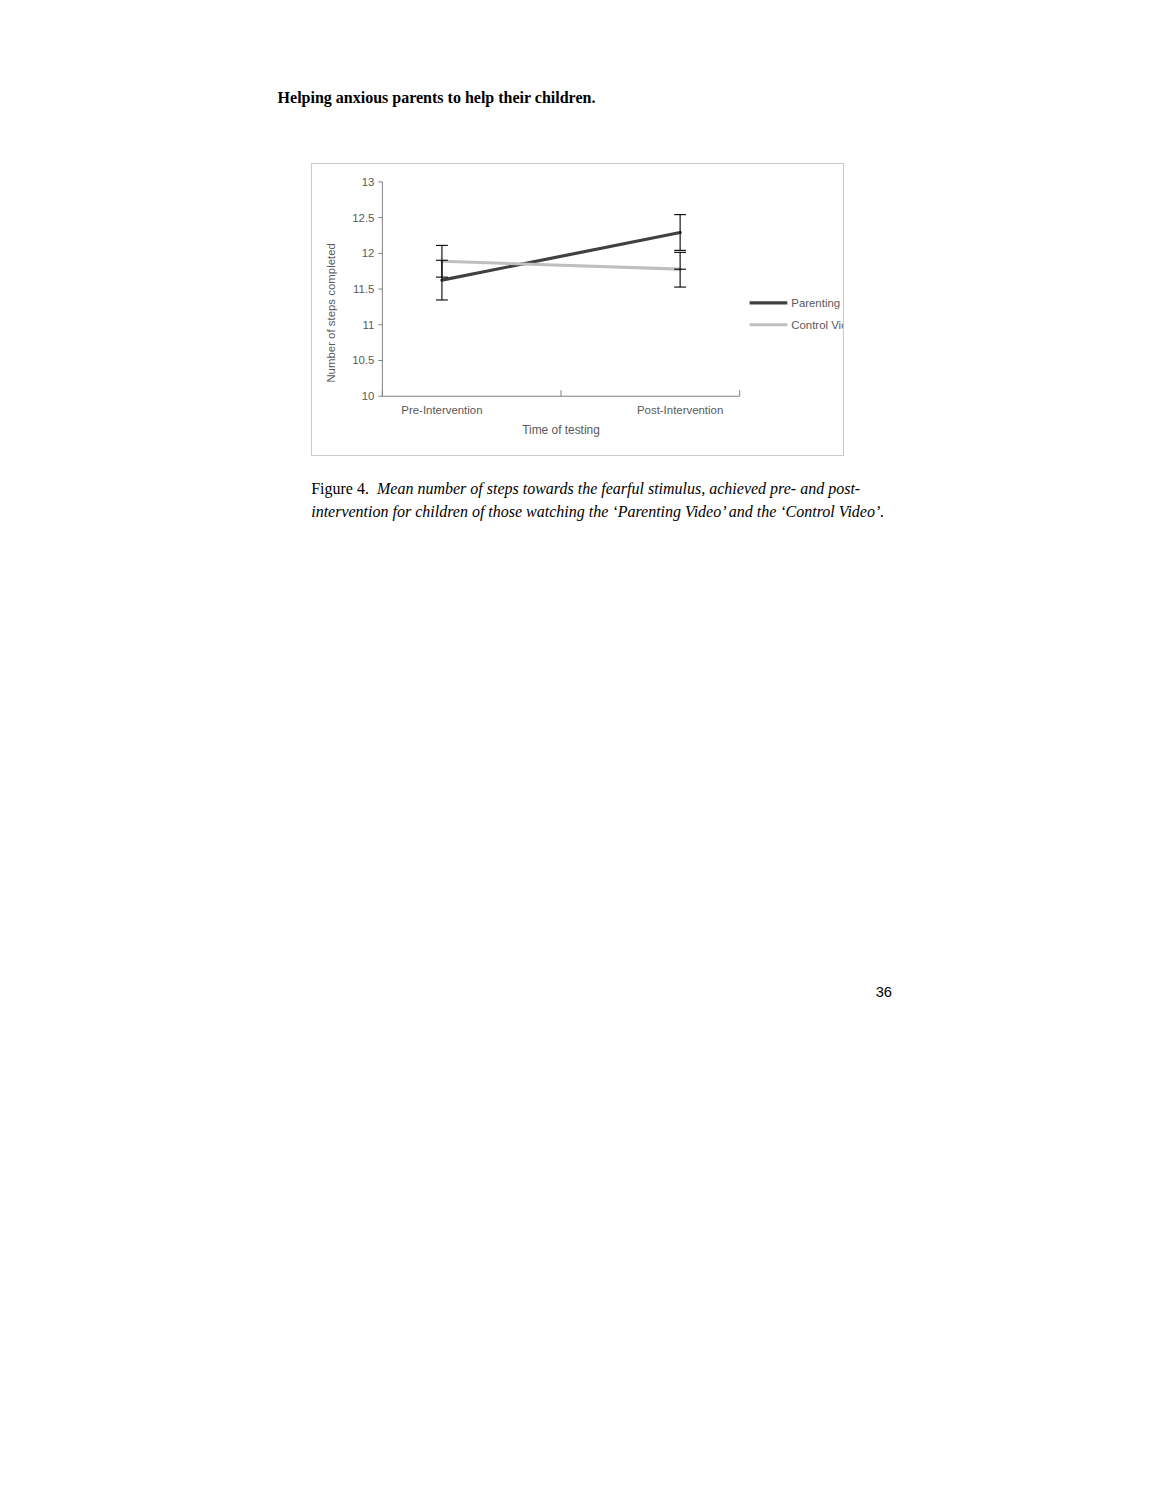Helping anxious parents to help their children.
Number of steps completed 13 12.5 12 11.5 11 10.5 10 Pre-Intervention Post-Intervention Time of testing Parenting Video Control Video
Figure 4. Mean number of steps towards the fearful stimulus, achieved pre- and post-intervention for children of those watching the ‘Parenting Video’ and the ‘Control Video’.
36